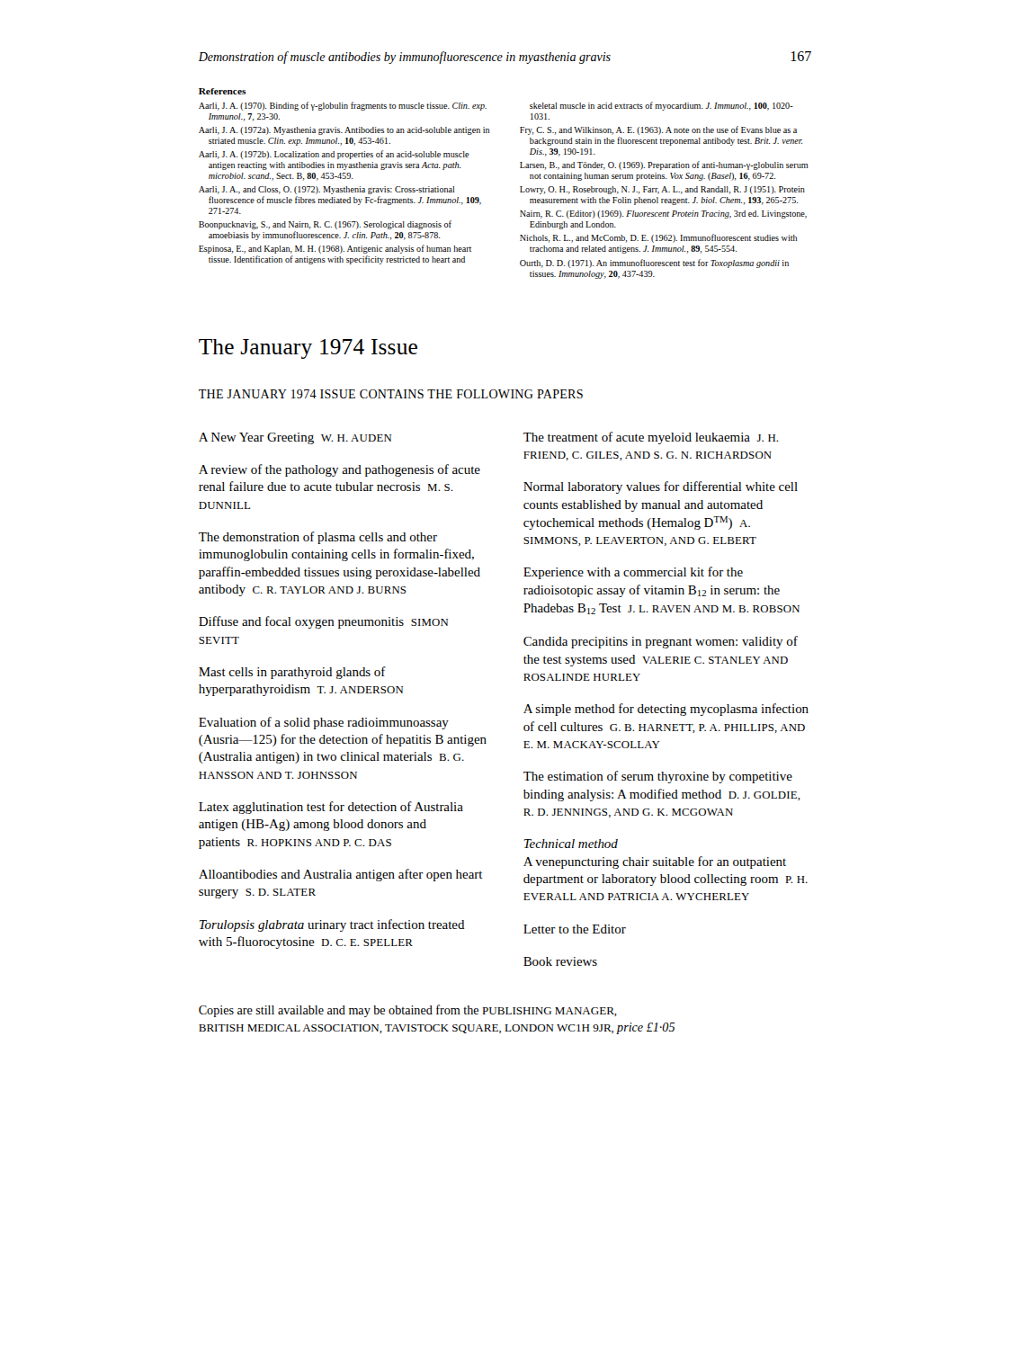Demonstration of muscle antibodies by immunofluorescence in myasthenia gravis 167
References
Aarli, J. A. (1970). Binding of γ-globulin fragments to muscle tissue. Clin. exp. Immunol., 7, 23-30.
Aarli, J. A. (1972a). Myasthenia gravis. Antibodies to an acid-soluble antigen in striated muscle. Clin. exp. Immunol., 10, 453-461.
Aarli, J. A. (1972b). Localization and properties of an acid-soluble muscle antigen reacting with antibodies in myasthenia gravis sera Acta. path. microbiol. scand., Sect. B, 80, 453-459.
Aarli, J. A., and Closs, O. (1972). Myasthenia gravis: Cross-striational fluorescence of muscle fibres mediated by Fc-fragments. J. Immunol., 109, 271-274.
Boonpucknavig, S., and Nairn, R. C. (1967). Serological diagnosis of amoebiasis by immunofluorescence. J. clin. Path., 20, 875-878.
Espinosa, E., and Kaplan, M. H. (1968). Antigenic analysis of human heart tissue. Identification of antigens with specificity restricted to heart and skeletal muscle in acid extracts of myocardium. J. Immunol., 100, 1020-1031.
Fry, C. S., and Wilkinson, A. E. (1963). A note on the use of Evans blue as a background stain in the fluorescent treponemal antibody test. Brit. J. vener. Dis., 39, 190-191.
Larsen, B., and Tönder, O. (1969). Preparation of anti-human-γ-globulin serum not containing human serum proteins. Vox Sang. (Basel), 16, 69-72.
Lowry, O. H., Rosebrough, N. J., Farr, A. L., and Randall, R. J (1951). Protein measurement with the Folin phenol reagent. J. biol. Chem., 193, 265-275.
Nairn, R. C. (Editor) (1969). Fluorescent Protein Tracing, 3rd ed. Livingstone, Edinburgh and London.
Nichols, R. L., and McComb, D. E. (1962). Immunofluorescent studies with trachoma and related antigens. J. Immunol., 89, 545-554.
Ourth, D. D. (1971). An immunofluorescent test for Toxoplasma gondii in tissues. Immunology, 20, 437-439.
The January 1974 Issue
THE JANUARY 1974 ISSUE CONTAINS THE FOLLOWING PAPERS
A New Year Greeting W. H. AUDEN
A review of the pathology and pathogenesis of acute renal failure due to acute tubular necrosis M. S. DUNNILL
The demonstration of plasma cells and other immunoglobulin containing cells in formalin-fixed, paraffin-embedded tissues using peroxidase-labelled antibody C. R. TAYLOR AND J. BURNS
Diffuse and focal oxygen pneumonitis SIMON SEVITT
Mast cells in parathyroid glands of hyperparathyroidism T. J. ANDERSON
Evaluation of a solid phase radioimmunoassay (Ausria—125) for the detection of hepatitis B antigen (Australia antigen) in two clinical materials B. G. HANSSON AND T. JOHNSSON
Latex agglutination test for detection of Australia antigen (HB-Ag) among blood donors and patients R. HOPKINS AND P. C. DAS
Alloantibodies and Australia antigen after open heart surgery S. D. SLATER
Torulopsis glabrata urinary tract infection treated with 5-fluorocytosine D. C. E. SPELLER
The treatment of acute myeloid leukaemia J. H. FRIEND, C. GILES, AND S. G. N. RICHARDSON
Normal laboratory values for differential white cell counts established by manual and automated cytochemical methods (Hemalog DTM) A. SIMMONS, P. LEAVERTON, AND G. ELBERT
Experience with a commercial kit for the radioisotopic assay of vitamin B12 in serum: the Phadebas B12 Test J. L. RAVEN AND M. B. ROBSON
Candida precipitins in pregnant women: validity of the test systems used VALERIE C. STANLEY AND ROSALINDE HURLEY
A simple method for detecting mycoplasma infection of cell cultures G. B. HARNETT, P. A. PHILLIPS, AND E. M. MACKAY-SCOLLAY
The estimation of serum thyroxine by competitive binding analysis: A modified method D. J. GOLDIE, R. D. JENNINGS, AND G. K. MCGOWAN
Technical method
A venepuncturing chair suitable for an outpatient department or laboratory blood collecting room P. H. EVERALL AND PATRICIA A. WYCHERLEY
Letter to the Editor
Book reviews
Copies are still available and may be obtained from the PUBLISHING MANAGER,
BRITISH MEDICAL ASSOCIATION, TAVISTOCK SQUARE, LONDON WC1H 9JR, price £1·05